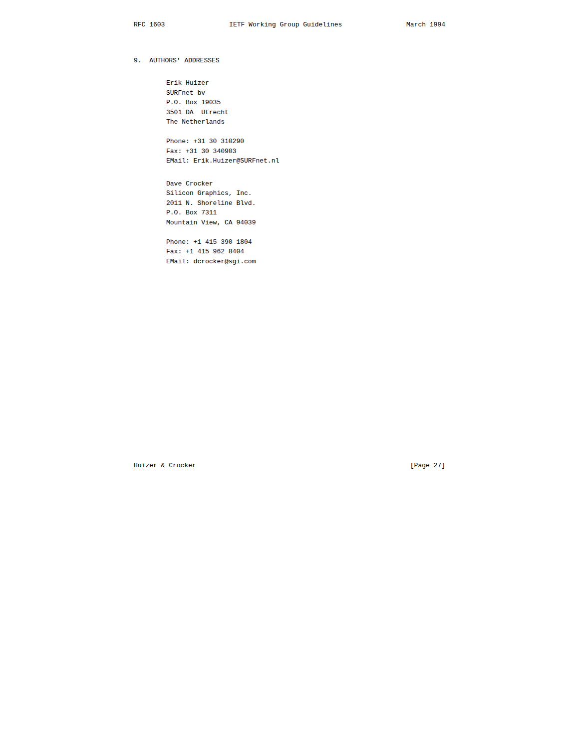RFC 1603 IETF Working Group Guidelines March 1994
9. AUTHORS' ADDRESSES
Erik Huizer SURFnet bv P.O. Box 19035 3501 DA Utrecht The Netherlands Phone: +31 30 310290 Fax: +31 30 340903 EMail: Erik.Huizer@SURFnet.nl
Dave Crocker Silicon Graphics, Inc. 2011 N. Shoreline Blvd. P.O. Box 7311 Mountain View, CA 94039 Phone: +1 415 390 1804 Fax: +1 415 962 8404 EMail: dcrocker@sgi.com
Huizer & Crocker [Page 27]